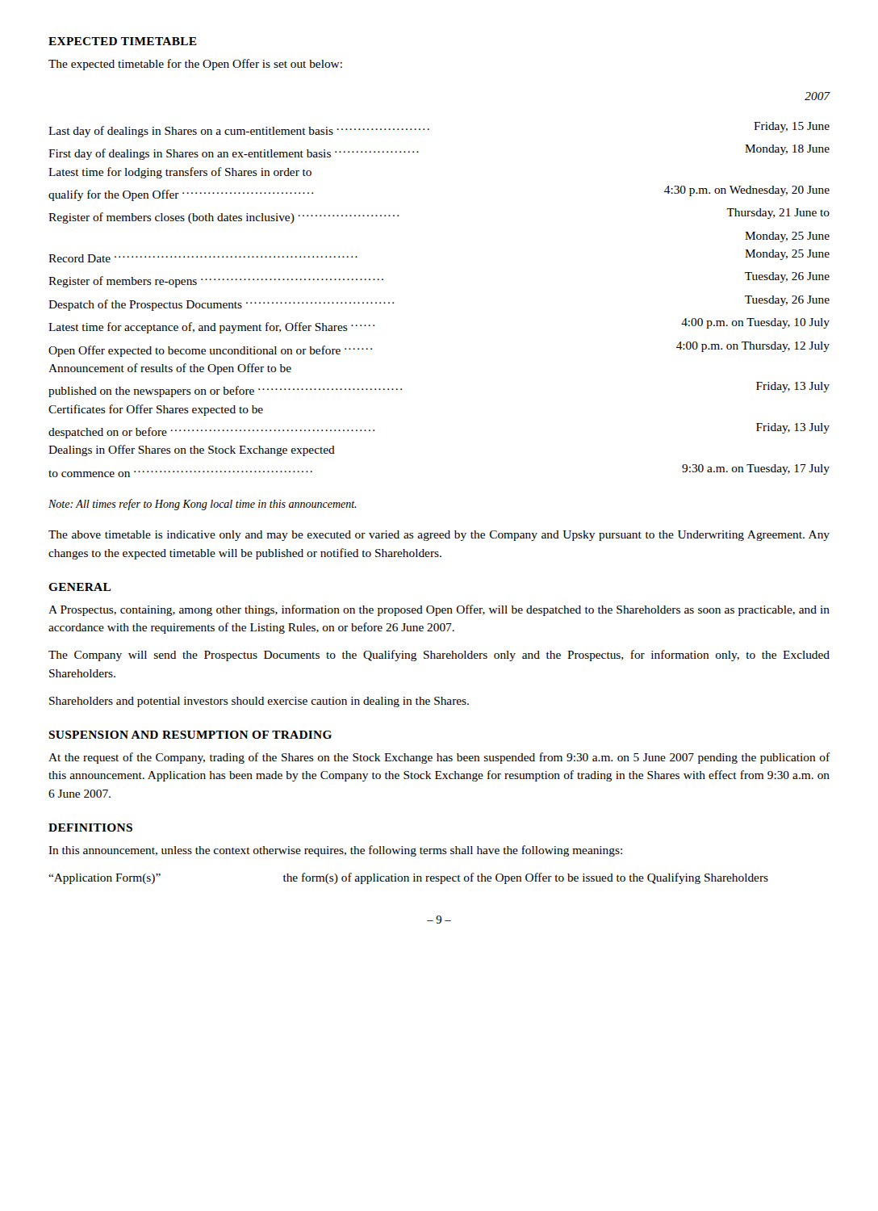EXPECTED TIMETABLE
The expected timetable for the Open Offer is set out below:
2007
| Last day of dealings in Shares on a cum-entitlement basis ...................... | Friday, 15 June |
| First day of dealings in Shares on an ex-entitlement basis .................... | Monday, 18 June |
| Latest time for lodging transfers of Shares in order to | |
| qualify for the Open Offer ............................... | 4:30 p.m. on Wednesday, 20 June |
| Register of members closes (both dates inclusive) ........................ | Thursday, 21 June to |
| | Monday, 25 June |
| Record Date ......................................................... | Monday, 25 June |
| Register of members re-opens ........................................... | Tuesday, 26 June |
| Despatch of the Prospectus Documents ................................... | Tuesday, 26 June |
| Latest time for acceptance of, and payment for, Offer Shares ...... | 4:00 p.m. on Tuesday, 10 July |
| Open Offer expected to become unconditional on or before ....... | 4:00 p.m. on Thursday, 12 July |
| Announcement of results of the Open Offer to be | |
| published on the newspapers on or before .................................. | Friday, 13 July |
| Certificates for Offer Shares expected to be | |
| despatched on or before ................................................ | Friday, 13 July |
| Dealings in Offer Shares on the Stock Exchange expected | |
| to commence on .......................................... | 9:30 a.m. on Tuesday, 17 July |
Note: All times refer to Hong Kong local time in this announcement.
The above timetable is indicative only and may be executed or varied as agreed by the Company and Upsky pursuant to the Underwriting Agreement. Any changes to the expected timetable will be published or notified to Shareholders.
GENERAL
A Prospectus, containing, among other things, information on the proposed Open Offer, will be despatched to the Shareholders as soon as practicable, and in accordance with the requirements of the Listing Rules, on or before 26 June 2007.
The Company will send the Prospectus Documents to the Qualifying Shareholders only and the Prospectus, for information only, to the Excluded Shareholders.
Shareholders and potential investors should exercise caution in dealing in the Shares.
SUSPENSION AND RESUMPTION OF TRADING
At the request of the Company, trading of the Shares on the Stock Exchange has been suspended from 9:30 a.m. on 5 June 2007 pending the publication of this announcement. Application has been made by the Company to the Stock Exchange for resumption of trading in the Shares with effect from 9:30 a.m. on 6 June 2007.
DEFINITIONS
In this announcement, unless the context otherwise requires, the following terms shall have the following meanings:
| “Application Form(s)” | the form(s) of application in respect of the Open Offer to be issued to the Qualifying Shareholders |
– 9 –